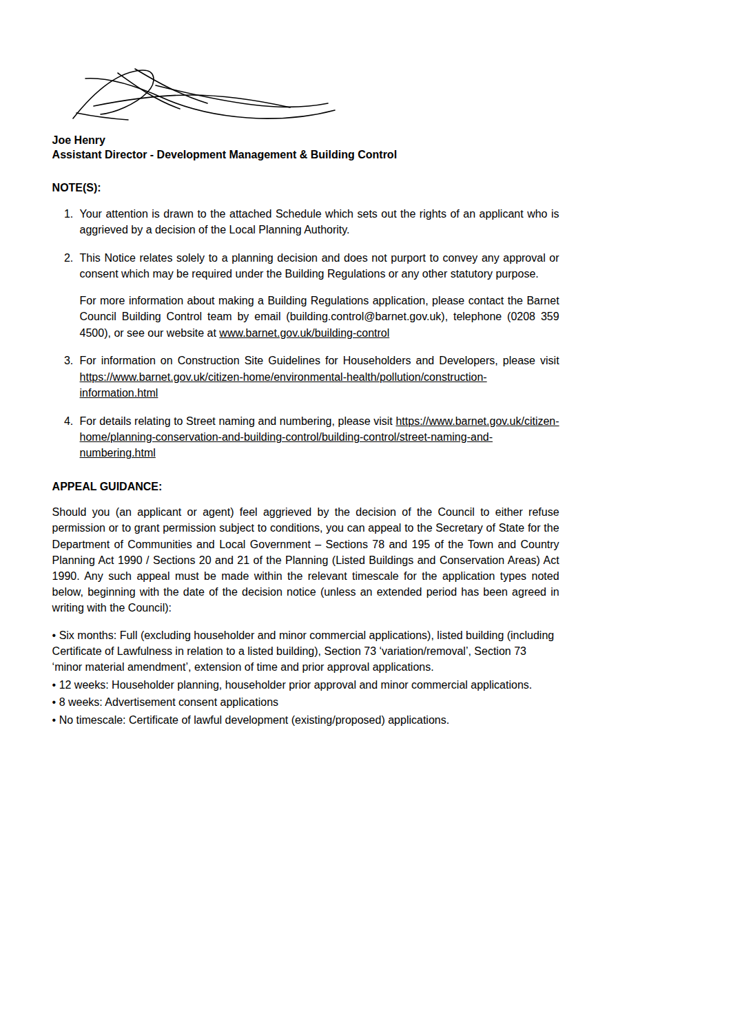Joe Henry
Assistant Director - Development Management & Building Control
NOTE(S):
Your attention is drawn to the attached Schedule which sets out the rights of an applicant who is aggrieved by a decision of the Local Planning Authority.
This Notice relates solely to a planning decision and does not purport to convey any approval or consent which may be required under the Building Regulations or any other statutory purpose.
For more information about making a Building Regulations application, please contact the Barnet Council Building Control team by email (building.control@barnet.gov.uk), telephone (0208 359 4500), or see our website at www.barnet.gov.uk/building-control
For information on Construction Site Guidelines for Householders and Developers, please visit https://www.barnet.gov.uk/citizen-home/environmental-health/pollution/construction-information.html
For details relating to Street naming and numbering, please visit https://www.barnet.gov.uk/citizen-home/planning-conservation-and-building-control/building-control/street-naming-and-numbering.html
APPEAL GUIDANCE:
Should you (an applicant or agent) feel aggrieved by the decision of the Council to either refuse permission or to grant permission subject to conditions, you can appeal to the Secretary of State for the Department of Communities and Local Government – Sections 78 and 195 of the Town and Country Planning Act 1990 / Sections 20 and 21 of the Planning (Listed Buildings and Conservation Areas) Act 1990. Any such appeal must be made within the relevant timescale for the application types noted below, beginning with the date of the decision notice (unless an extended period has been agreed in writing with the Council):
• Six months: Full (excluding householder and minor commercial applications), listed building (including Certificate of Lawfulness in relation to a listed building), Section 73 ‘variation/removal’, Section 73 ‘minor material amendment’, extension of time and prior approval applications.
• 12 weeks: Householder planning, householder prior approval and minor commercial applications.
• 8 weeks: Advertisement consent applications
• No timescale: Certificate of lawful development (existing/proposed) applications.